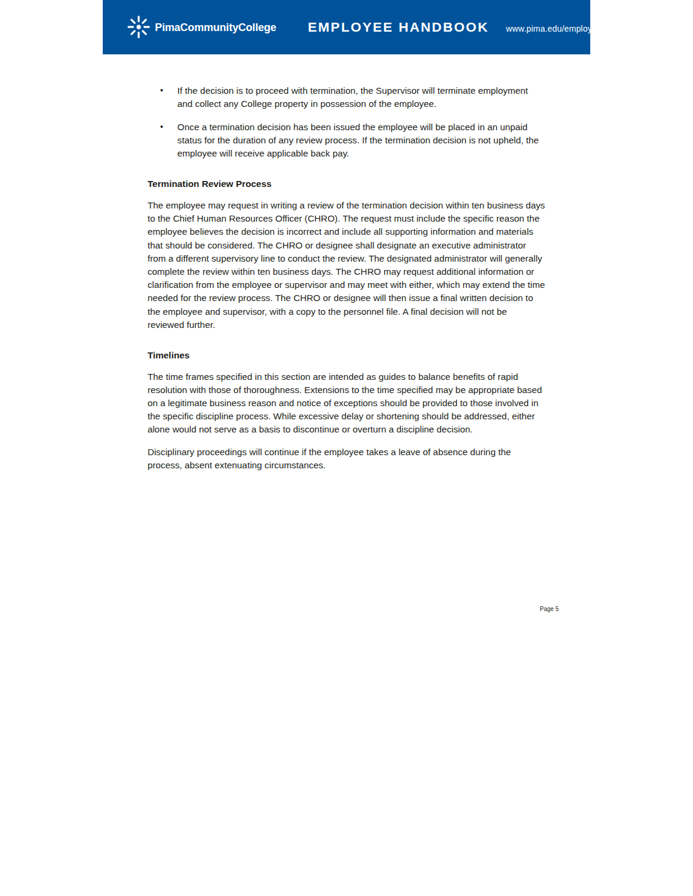PimaCommunityCollege
EMPLOYEE HANDBOOK www.pima.edu/employeehandbook
If the decision is to proceed with termination, the Supervisor will terminate employment and collect any College property in possession of the employee.
Once a termination decision has been issued the employee will be placed in an unpaid status for the duration of any review process. If the termination decision is not upheld, the employee will receive applicable back pay.
Termination Review Process
The employee may request in writing a review of the termination decision within ten business days to the Chief Human Resources Officer (CHRO). The request must include the specific reason the employee believes the decision is incorrect and include all supporting information and materials that should be considered. The CHRO or designee shall designate an executive administrator from a different supervisory line to conduct the review. The designated administrator will generally complete the review within ten business days. The CHRO may request additional information or clarification from the employee or supervisor and may meet with either, which may extend the time needed for the review process. The CHRO or designee will then issue a final written decision to the employee and supervisor, with a copy to the personnel file. A final decision will not be reviewed further.
Timelines
The time frames specified in this section are intended as guides to balance benefits of rapid resolution with those of thoroughness. Extensions to the time specified may be appropriate based on a legitimate business reason and notice of exceptions should be provided to those involved in the specific discipline process. While excessive delay or shortening should be addressed, either alone would not serve as a basis to discontinue or overturn a discipline decision.
Disciplinary proceedings will continue if the employee takes a leave of absence during the process, absent extenuating circumstances.
Page 5